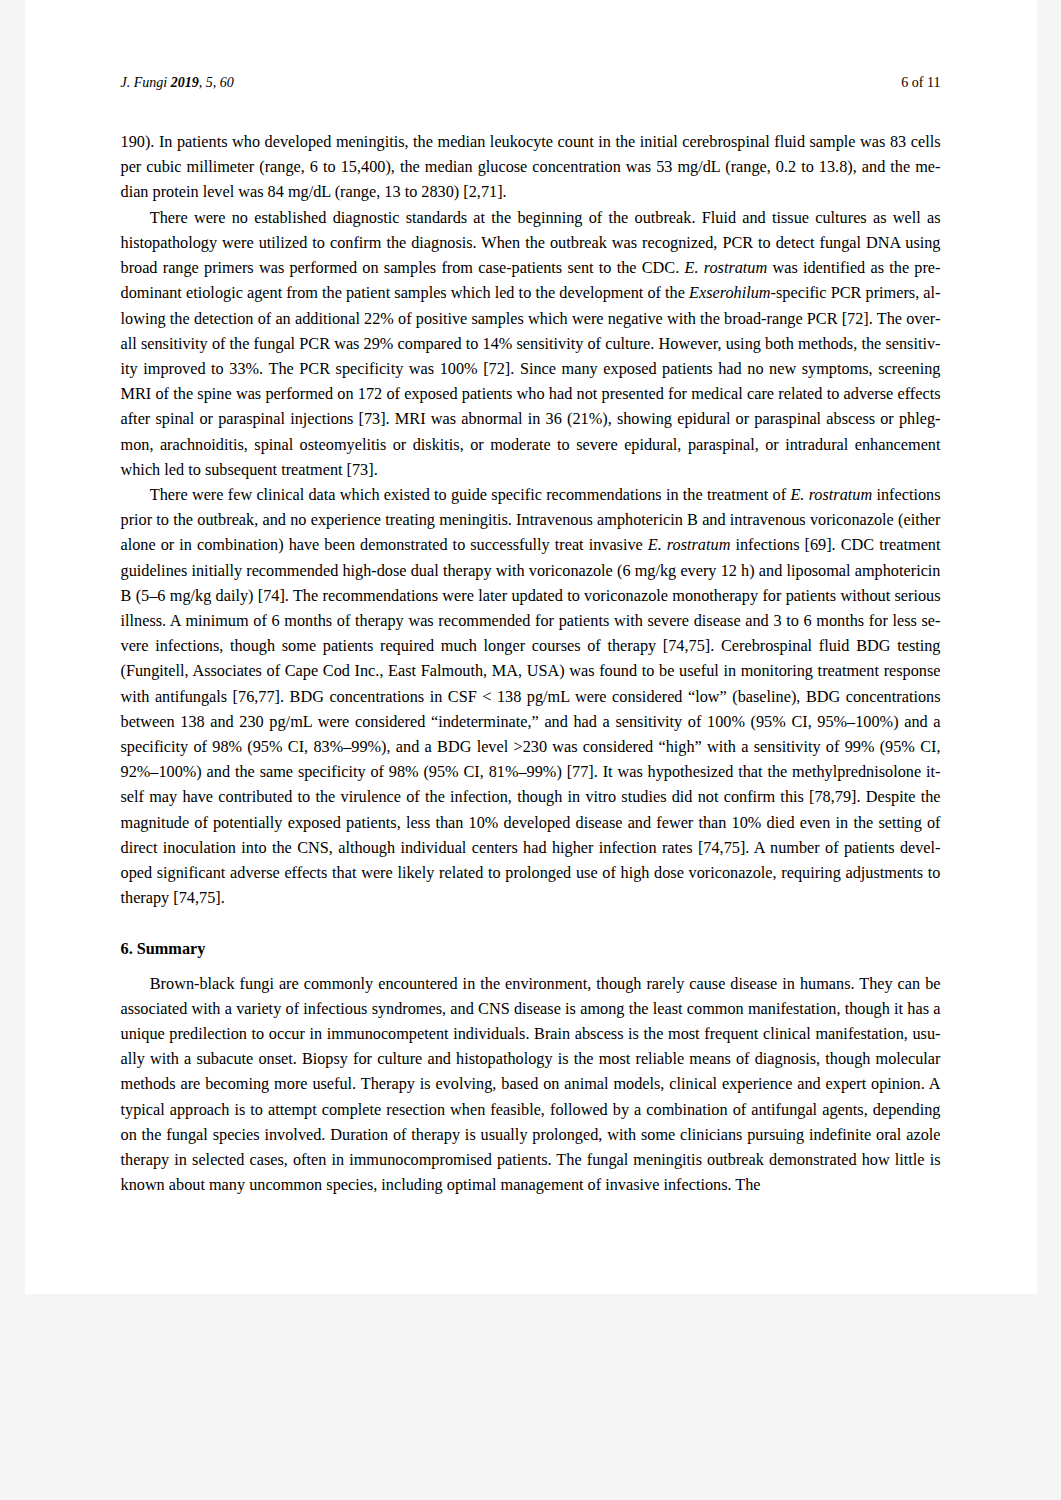J. Fungi 2019, 5, 60 6 of 11
190). In patients who developed meningitis, the median leukocyte count in the initial cerebrospinal fluid sample was 83 cells per cubic millimeter (range, 6 to 15,400), the median glucose concentration was 53 mg/dL (range, 0.2 to 13.8), and the median protein level was 84 mg/dL (range, 13 to 2830) [2,71].
There were no established diagnostic standards at the beginning of the outbreak. Fluid and tissue cultures as well as histopathology were utilized to confirm the diagnosis. When the outbreak was recognized, PCR to detect fungal DNA using broad range primers was performed on samples from case-patients sent to the CDC. E. rostratum was identified as the predominant etiologic agent from the patient samples which led to the development of the Exserohilum-specific PCR primers, allowing the detection of an additional 22% of positive samples which were negative with the broad-range PCR [72]. The overall sensitivity of the fungal PCR was 29% compared to 14% sensitivity of culture. However, using both methods, the sensitivity improved to 33%. The PCR specificity was 100% [72]. Since many exposed patients had no new symptoms, screening MRI of the spine was performed on 172 of exposed patients who had not presented for medical care related to adverse effects after spinal or paraspinal injections [73]. MRI was abnormal in 36 (21%), showing epidural or paraspinal abscess or phlegmon, arachnoiditis, spinal osteomyelitis or diskitis, or moderate to severe epidural, paraspinal, or intradural enhancement which led to subsequent treatment [73].
There were few clinical data which existed to guide specific recommendations in the treatment of E. rostratum infections prior to the outbreak, and no experience treating meningitis. Intravenous amphotericin B and intravenous voriconazole (either alone or in combination) have been demonstrated to successfully treat invasive E. rostratum infections [69]. CDC treatment guidelines initially recommended high-dose dual therapy with voriconazole (6 mg/kg every 12 h) and liposomal amphotericin B (5–6 mg/kg daily) [74]. The recommendations were later updated to voriconazole monotherapy for patients without serious illness. A minimum of 6 months of therapy was recommended for patients with severe disease and 3 to 6 months for less severe infections, though some patients required much longer courses of therapy [74,75]. Cerebrospinal fluid BDG testing (Fungitell, Associates of Cape Cod Inc., East Falmouth, MA, USA) was found to be useful in monitoring treatment response with antifungals [76,77]. BDG concentrations in CSF < 138 pg/mL were considered “low” (baseline), BDG concentrations between 138 and 230 pg/mL were considered “indeterminate,” and had a sensitivity of 100% (95% CI, 95%–100%) and a specificity of 98% (95% CI, 83%–99%), and a BDG level >230 was considered “high” with a sensitivity of 99% (95% CI, 92%–100%) and the same specificity of 98% (95% CI, 81%–99%) [77]. It was hypothesized that the methylprednisolone itself may have contributed to the virulence of the infection, though in vitro studies did not confirm this [78,79]. Despite the magnitude of potentially exposed patients, less than 10% developed disease and fewer than 10% died even in the setting of direct inoculation into the CNS, although individual centers had higher infection rates [74,75]. A number of patients developed significant adverse effects that were likely related to prolonged use of high dose voriconazole, requiring adjustments to therapy [74,75].
6. Summary
Brown-black fungi are commonly encountered in the environment, though rarely cause disease in humans. They can be associated with a variety of infectious syndromes, and CNS disease is among the least common manifestation, though it has a unique predilection to occur in immunocompetent individuals. Brain abscess is the most frequent clinical manifestation, usually with a subacute onset. Biopsy for culture and histopathology is the most reliable means of diagnosis, though molecular methods are becoming more useful. Therapy is evolving, based on animal models, clinical experience and expert opinion. A typical approach is to attempt complete resection when feasible, followed by a combination of antifungal agents, depending on the fungal species involved. Duration of therapy is usually prolonged, with some clinicians pursuing indefinite oral azole therapy in selected cases, often in immunocompromised patients. The fungal meningitis outbreak demonstrated how little is known about many uncommon species, including optimal management of invasive infections. The